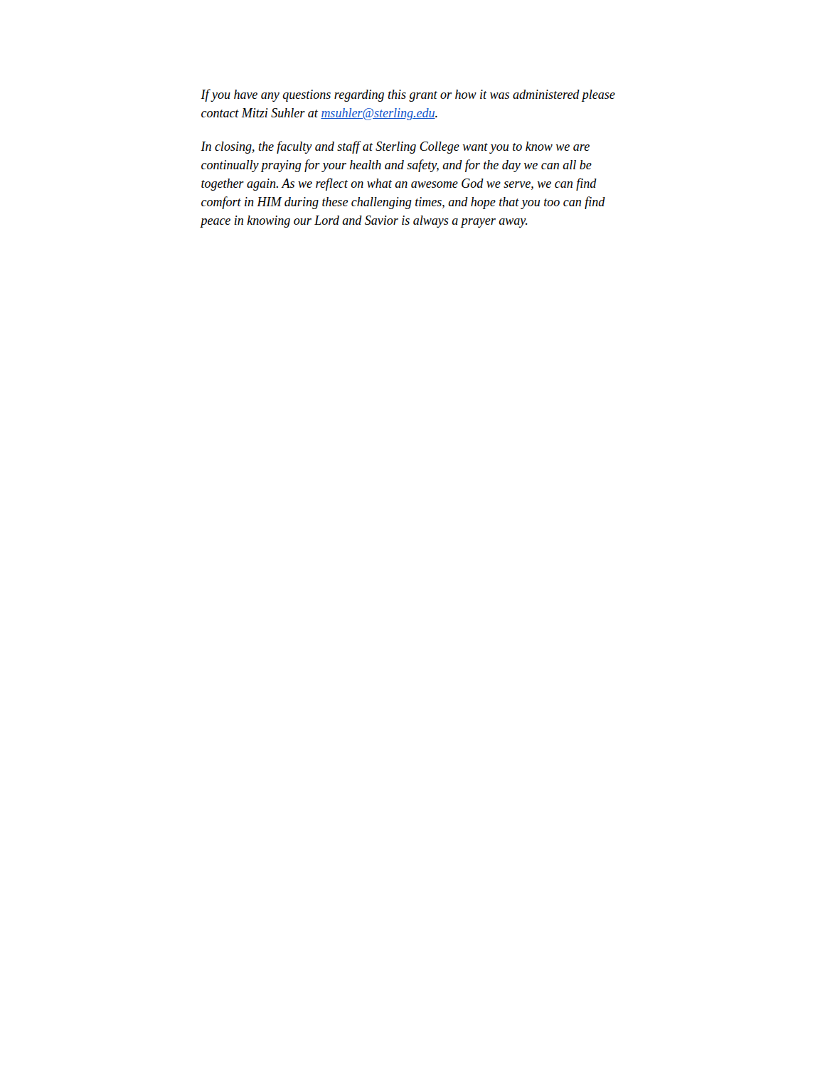If you have any questions regarding this grant or how it was administered please contact Mitzi Suhler at msuhler@sterling.edu.
In closing, the faculty and staff at Sterling College want you to know we are continually praying for your health and safety, and for the day we can all be together again. As we reflect on what an awesome God we serve, we can find comfort in HIM during these challenging times, and hope that you too can find peace in knowing our Lord and Savior is always a prayer away.